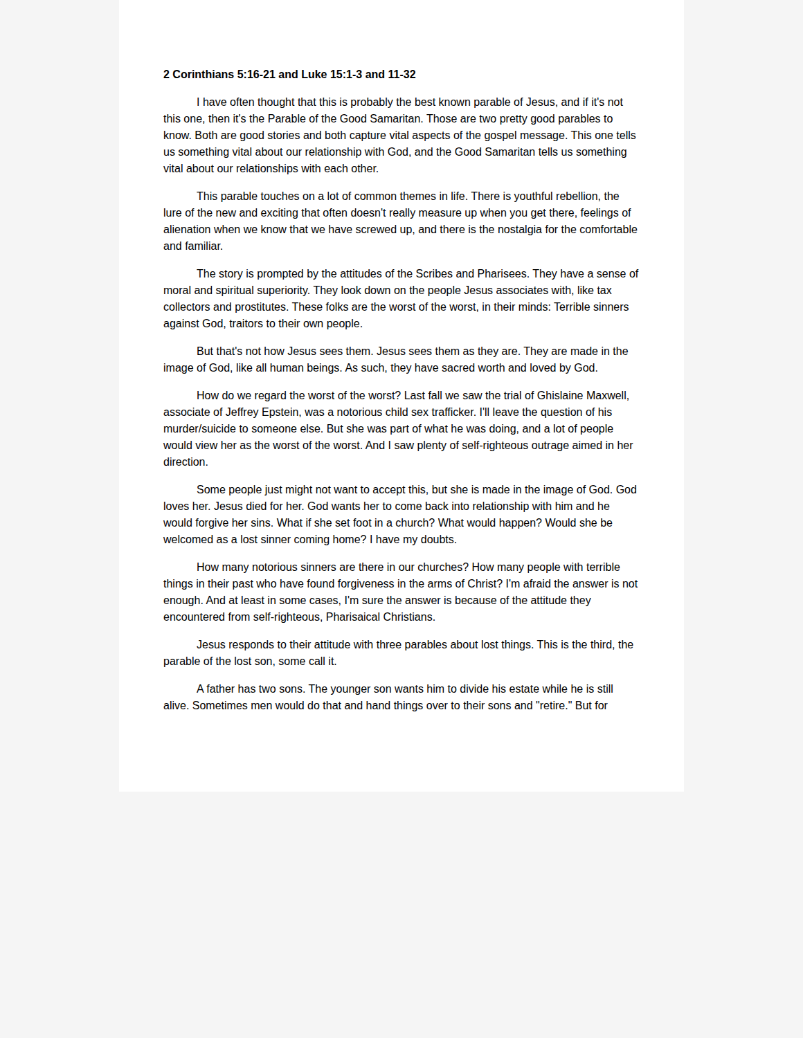2 Corinthians 5:16-21 and Luke 15:1-3 and 11-32
I have often thought that this is probably the best known parable of Jesus, and if it's not this one, then it's the Parable of the Good Samaritan. Those are two pretty good parables to know. Both are good stories and both capture vital aspects of the gospel message. This one tells us something vital about our relationship with God, and the Good Samaritan tells us something vital about our relationships with each other.
This parable touches on a lot of common themes in life. There is youthful rebellion, the lure of the new and exciting that often doesn't really measure up when you get there, feelings of alienation when we know that we have screwed up, and there is the nostalgia for the comfortable and familiar.
The story is prompted by the attitudes of the Scribes and Pharisees. They have a sense of moral and spiritual superiority. They look down on the people Jesus associates with, like tax collectors and prostitutes. These folks are the worst of the worst, in their minds: Terrible sinners against God, traitors to their own people.
But that's not how Jesus sees them. Jesus sees them as they are. They are made in the image of God, like all human beings. As such, they have sacred worth and loved by God.
How do we regard the worst of the worst? Last fall we saw the trial of Ghislaine Maxwell, associate of Jeffrey Epstein, was a notorious child sex trafficker. I'll leave the question of his murder/suicide to someone else. But she was part of what he was doing, and a lot of people would view her as the worst of the worst. And I saw plenty of self-righteous outrage aimed in her direction.
Some people just might not want to accept this, but she is made in the image of God. God loves her. Jesus died for her. God wants her to come back into relationship with him and he would forgive her sins. What if she set foot in a church? What would happen? Would she be welcomed as a lost sinner coming home? I have my doubts.
How many notorious sinners are there in our churches? How many people with terrible things in their past who have found forgiveness in the arms of Christ? I'm afraid the answer is not enough. And at least in some cases, I'm sure the answer is because of the attitude they encountered from self-righteous, Pharisaical Christians.
Jesus responds to their attitude with three parables about lost things. This is the third, the parable of the lost son, some call it.
A father has two sons. The younger son wants him to divide his estate while he is still alive. Sometimes men would do that and hand things over to their sons and "retire." But for